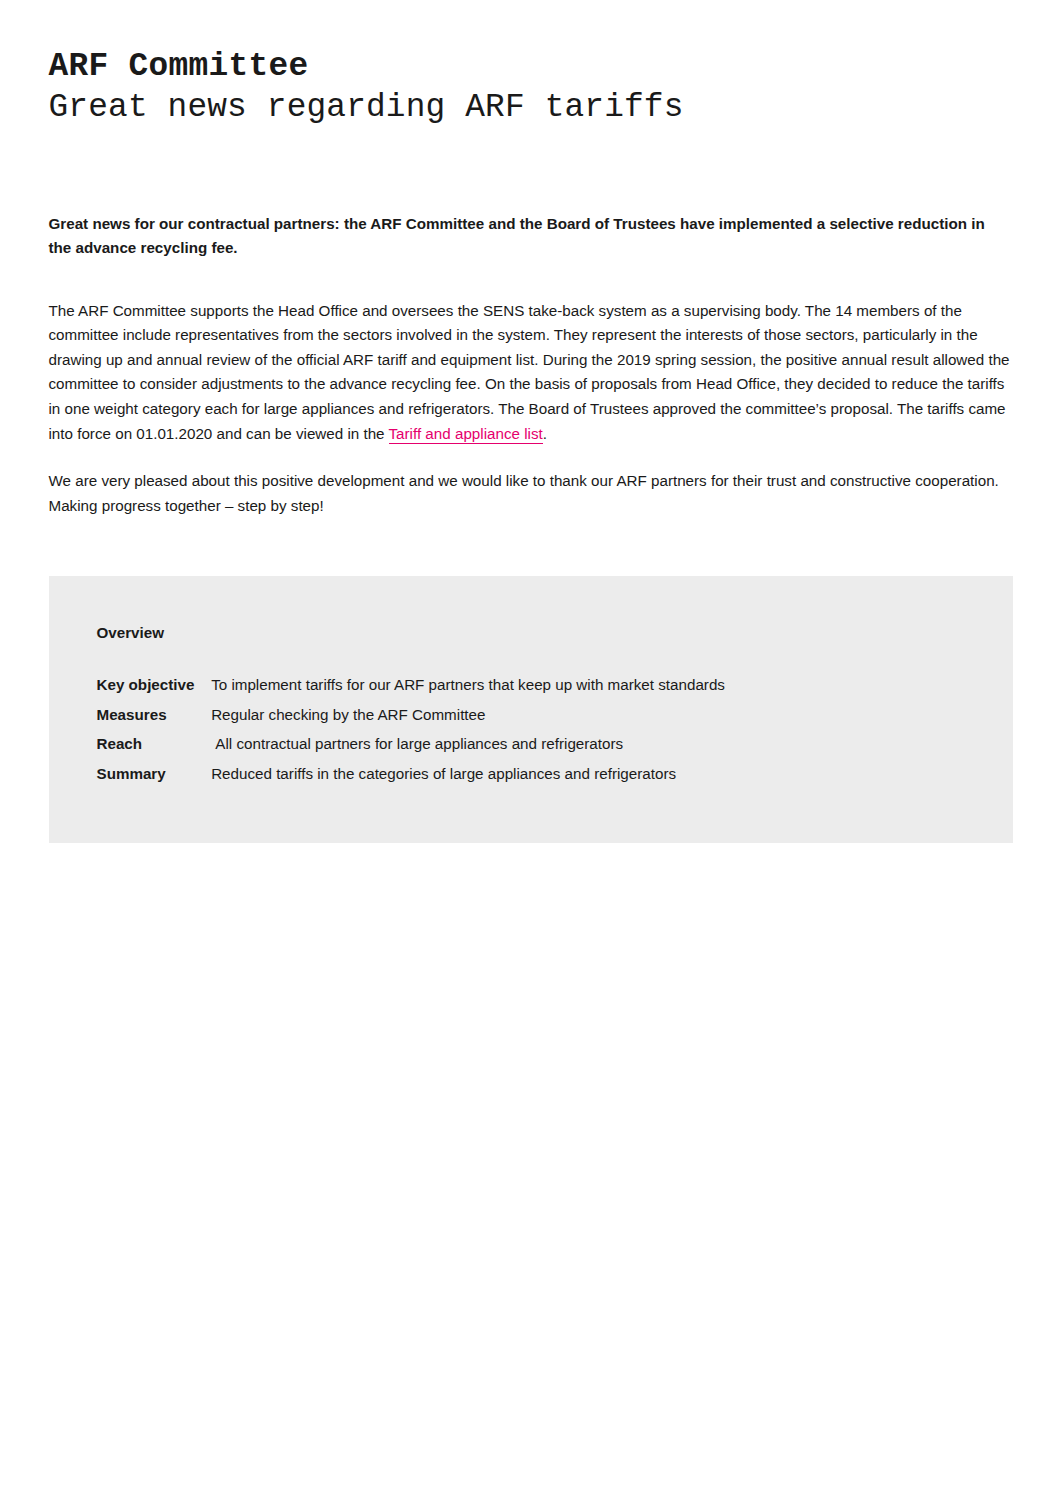ARF Committee
Great news regarding ARF tariffs
Great news for our contractual partners: the ARF Committee and the Board of Trustees have implemented a selective reduction in the advance recycling fee.
The ARF Committee supports the Head Office and oversees the SENS take-back system as a supervising body. The 14 members of the committee include representatives from the sectors involved in the system. They represent the interests of those sectors, particularly in the drawing up and annual review of the official ARF tariff and equipment list. During the 2019 spring session, the positive annual result allowed the committee to consider adjustments to the advance recycling fee. On the basis of proposals from Head Office, they decided to reduce the tariffs in one weight category each for large appliances and refrigerators. The Board of Trustees approved the committee’s proposal. The tariffs came into force on 01.01.2020 and can be viewed in the Tariff and appliance list.
We are very pleased about this positive development and we would like to thank our ARF partners for their trust and constructive cooperation. Making progress together – step by step!
Overview
| Key objective | To implement tariffs for our ARF partners that keep up with market standards |
| Measures | Regular checking by the ARF Committee |
| Reach | All contractual partners for large appliances and refrigerators |
| Summary | Reduced tariffs in the categories of large appliances and refrigerators |